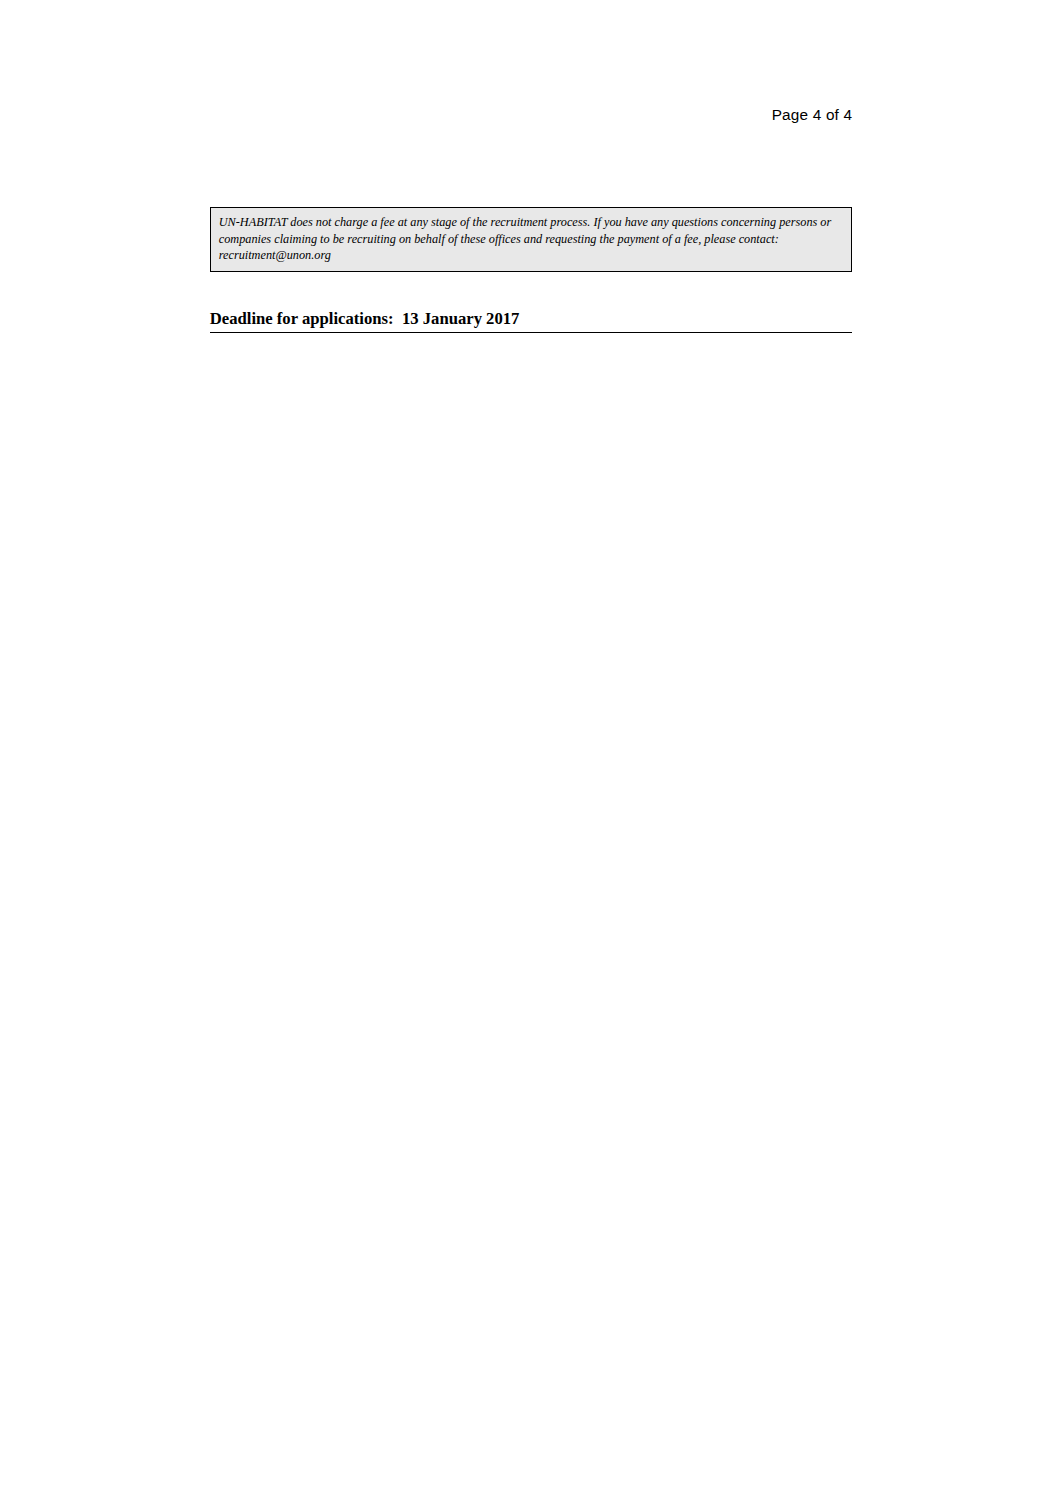Page 4 of 4
UN-HABITAT does not charge a fee at any stage of the recruitment process. If you have any questions concerning persons or companies claiming to be recruiting on behalf of these offices and requesting the payment of a fee, please contact: recruitment@unon.org
Deadline for applications: 13 January 2017